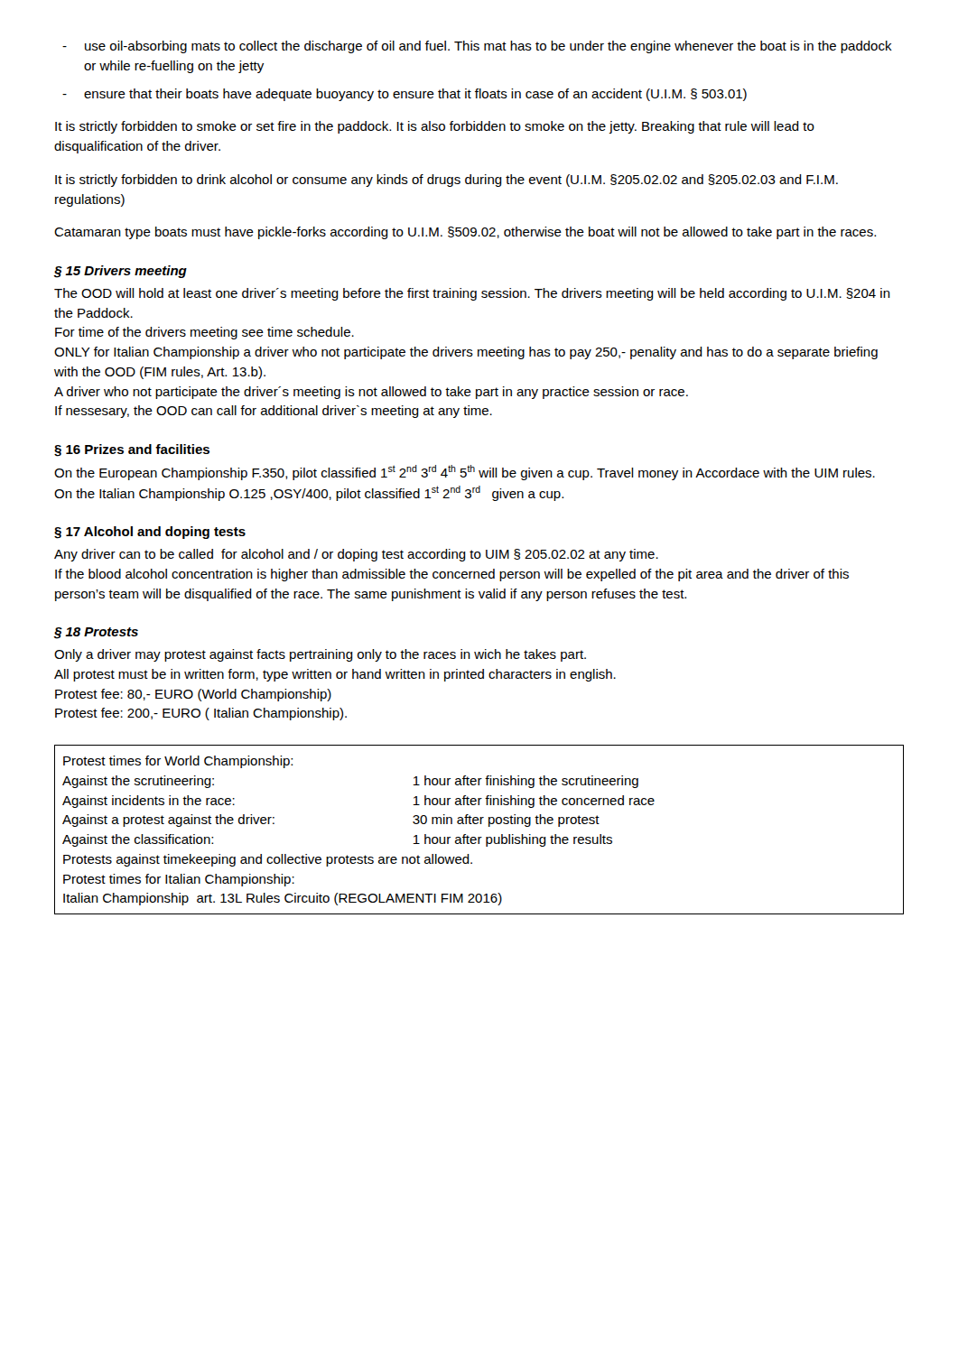use oil-absorbing mats to collect the discharge of oil and fuel. This mat has to be under the engine whenever the boat is in the paddock or while re-fuelling on the jetty
ensure that their boats have adequate buoyancy to ensure that it floats in case of an accident (U.I.M. § 503.01)
It is strictly forbidden to smoke or set fire in the paddock. It is also forbidden to smoke on the jetty. Breaking that rule will lead to disqualification of the driver.
It is strictly forbidden to drink alcohol or consume any kinds of drugs during the event (U.I.M. §205.02.02 and §205.02.03 and F.I.M. regulations)
Catamaran type boats must have pickle-forks according to U.I.M. §509.02, otherwise the boat will not be allowed to take part in the races.
§ 15 Drivers meeting
The OOD will hold at least one driver´s meeting before the first training session. The drivers meeting will be held according to U.I.M. §204 in the Paddock.
For time of the drivers meeting see time schedule.
ONLY for Italian Championship a driver who not participate the drivers meeting has to pay 250,- penality and has to do a separate briefing with the OOD (FIM rules, Art. 13.b).
A driver who not participate the driver´s meeting is not allowed to take part in any practice session or race.
If nessesary, the OOD can call for additional driver`s meeting at any time.
§ 16 Prizes and facilities
On the European Championship F.350, pilot classified 1st 2nd 3rd 4th 5th will be given a cup. Travel money in Accordace with the UIM rules.
On the Italian Championship O.125 ,OSY/400, pilot classified 1st 2nd 3rd given a cup.
§ 17 Alcohol and doping tests
Any driver can to be called for alcohol and / or doping test according to UIM § 205.02.02 at any time.
If the blood alcohol concentration is higher than admissible the concerned person will be expelled of the pit area and the driver of this person’s team will be disqualified of the race. The same punishment is valid if any person refuses the test.
§ 18 Protests
Only a driver may protest against facts pertraining only to the races in wich he takes part.
All protest must be in written form, type written or hand written in printed characters in english.
Protest fee: 80,- EURO (World Championship)
Protest fee: 200,- EURO ( Italian Championship).
Protest times for World Championship:
| Against the scrutineering: | 1 hour after finishing the scrutineering |
| Against incidents in the race: | 1 hour after finishing the concerned race |
| Against a protest against the driver: | 30 min after posting the protest |
| Against the classification: | 1 hour after publishing the results |
Protests against timekeeping and collective protests are not allowed.
Protest times for Italian Championship:
Italian Championship art. 13L Rules Circuito (REGOLAMENTI FIM 2016)